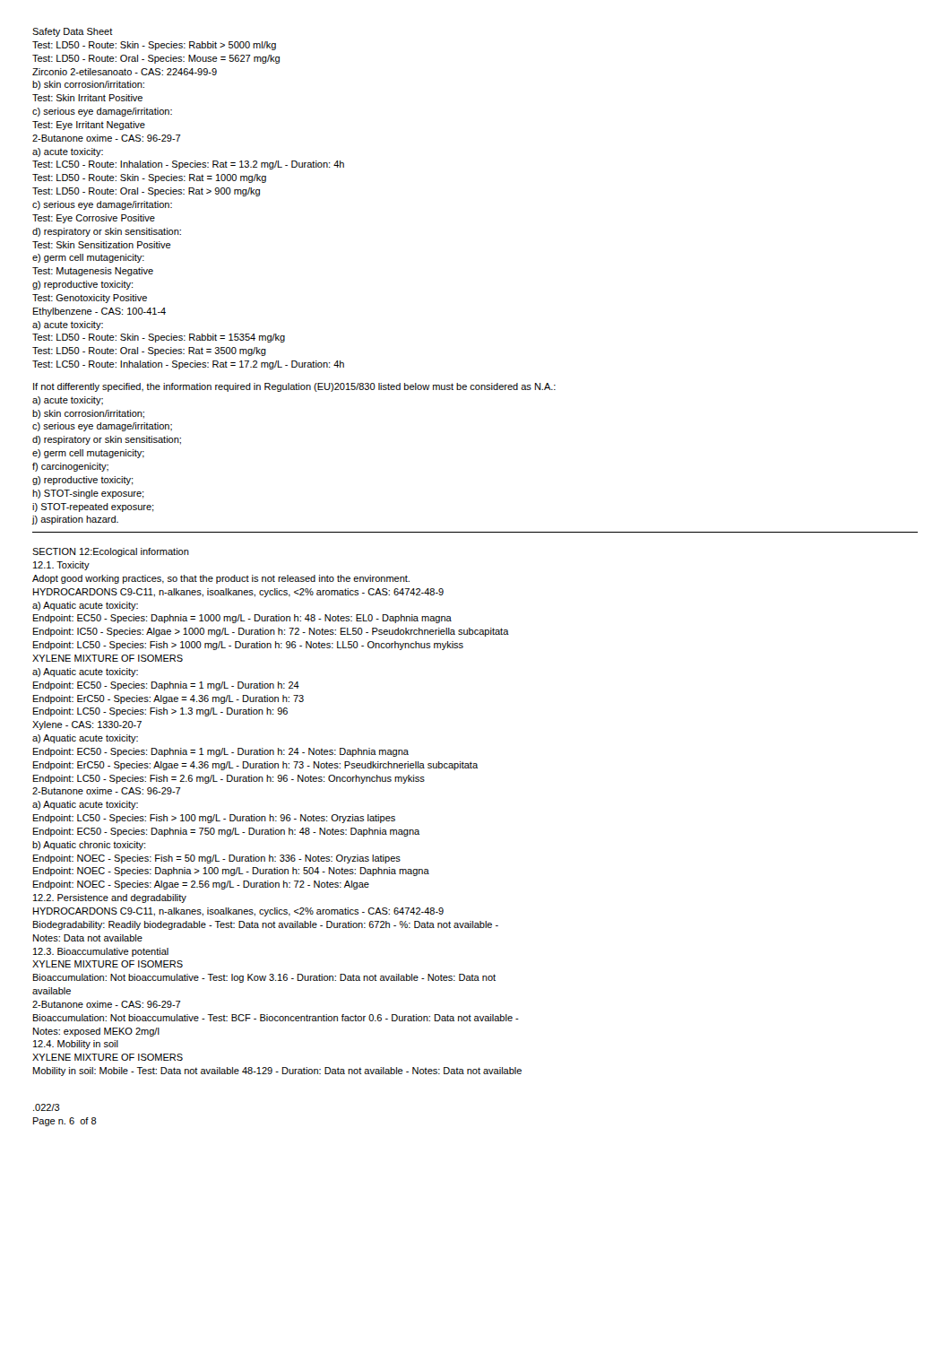Safety Data Sheet
Test: LD50 - Route: Skin - Species: Rabbit > 5000 ml/kg
Test: LD50 - Route: Oral - Species: Mouse = 5627 mg/kg
Zirconio 2-etilesanoato - CAS: 22464-99-9
b) skin corrosion/irritation:
Test: Skin Irritant Positive
c) serious eye damage/irritation:
Test: Eye Irritant Negative
2-Butanone oxime - CAS: 96-29-7
a) acute toxicity:
Test: LC50 - Route: Inhalation - Species: Rat = 13.2 mg/L - Duration: 4h
Test: LD50 - Route: Skin - Species: Rat = 1000 mg/kg
Test: LD50 - Route: Oral - Species: Rat > 900 mg/kg
c) serious eye damage/irritation:
Test: Eye Corrosive Positive
d) respiratory or skin sensitisation:
Test: Skin Sensitization Positive
e) germ cell mutagenicity:
Test: Mutagenesis Negative
g) reproductive toxicity:
Test: Genotoxicity Positive
Ethylbenzene - CAS: 100-41-4
a) acute toxicity:
Test: LD50 - Route: Skin - Species: Rabbit = 15354 mg/kg
Test: LD50 - Route: Oral - Species: Rat = 3500 mg/kg
Test: LC50 - Route: Inhalation - Species: Rat = 17.2 mg/L - Duration: 4h
If not differently specified, the information required in Regulation (EU)2015/830 listed below must be considered as N.A.:
a) acute toxicity;
b) skin corrosion/irritation;
c) serious eye damage/irritation;
d) respiratory or skin sensitisation;
e) germ cell mutagenicity;
f) carcinogenicity;
g) reproductive toxicity;
h) STOT-single exposure;
i) STOT-repeated exposure;
j) aspiration hazard.
SECTION 12:Ecological information
12.1. Toxicity
Adopt good working practices, so that the product is not released into the environment.
HYDROCARDONS C9-C11, n-alkanes, isoalkanes, cyclics, <2% aromatics - CAS: 64742-48-9
a) Aquatic acute toxicity:
Endpoint: EC50 - Species: Daphnia = 1000 mg/L - Duration h: 48 - Notes: EL0 - Daphnia magna
Endpoint: IC50 - Species: Algae > 1000 mg/L - Duration h: 72 - Notes: EL50 - Pseudokrchneriella subcapitata
Endpoint: LC50 - Species: Fish > 1000 mg/L - Duration h: 96 - Notes: LL50 - Oncorhynchus mykiss
XYLENE MIXTURE OF ISOMERS
a) Aquatic acute toxicity:
Endpoint: EC50 - Species: Daphnia = 1 mg/L - Duration h: 24
Endpoint: ErC50 - Species: Algae = 4.36 mg/L - Duration h: 73
Endpoint: LC50 - Species: Fish > 1.3 mg/L - Duration h: 96
Xylene - CAS: 1330-20-7
a) Aquatic acute toxicity:
Endpoint: EC50 - Species: Daphnia = 1 mg/L - Duration h: 24 - Notes: Daphnia magna
Endpoint: ErC50 - Species: Algae = 4.36 mg/L - Duration h: 73 - Notes: Pseudkirchneriella subcapitata
Endpoint: LC50 - Species: Fish = 2.6 mg/L - Duration h: 96 - Notes: Oncorhynchus mykiss
2-Butanone oxime - CAS: 96-29-7
a) Aquatic acute toxicity:
Endpoint: LC50 - Species: Fish > 100 mg/L - Duration h: 96 - Notes: Oryzias latipes
Endpoint: EC50 - Species: Daphnia = 750 mg/L - Duration h: 48 - Notes: Daphnia magna
b) Aquatic chronic toxicity:
Endpoint: NOEC - Species: Fish = 50 mg/L - Duration h: 336 - Notes: Oryzias latipes
Endpoint: NOEC - Species: Daphnia > 100 mg/L - Duration h: 504 - Notes: Daphnia magna
Endpoint: NOEC - Species: Algae = 2.56 mg/L - Duration h: 72 - Notes: Algae
12.2. Persistence and degradability
HYDROCARDONS C9-C11, n-alkanes, isoalkanes, cyclics, <2% aromatics - CAS: 64742-48-9
Biodegradability: Readily biodegradable - Test: Data not available - Duration: 672h - %: Data not available -
Notes: Data not available
12.3. Bioaccumulative potential
XYLENE MIXTURE OF ISOMERS
Bioaccumulation: Not bioaccumulative - Test: log Kow 3.16 - Duration: Data not available - Notes: Data not
available
2-Butanone oxime - CAS: 96-29-7
Bioaccumulation: Not bioaccumulative - Test: BCF - Bioconcentrantion factor 0.6 - Duration: Data not available -
Notes: exposed MEKO 2mg/l
12.4. Mobility in soil
XYLENE MIXTURE OF ISOMERS
Mobility in soil: Mobile - Test: Data not available 48-129 - Duration: Data not available - Notes: Data not available
.022/3
Page n. 6 of 8